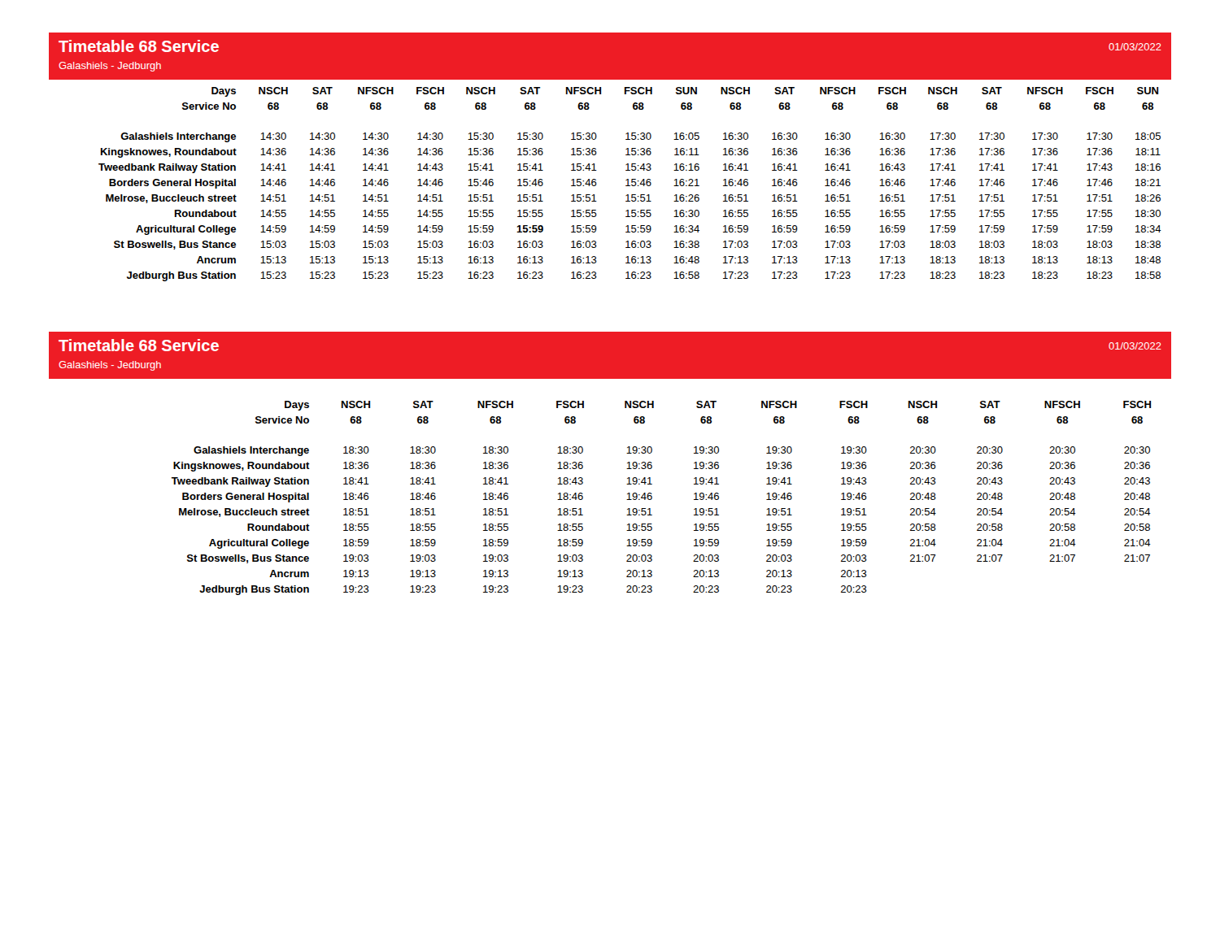Timetable 68 Service
01/03/2022
Galashiels - Jedburgh
| Days | NSCH | SAT | NFSCH | FSCH | NSCH | SAT | NFSCH | FSCH | SUN | NSCH | SAT | NFSCH | FSCH | NSCH | SAT | NFSCH | FSCH | SUN |
| --- | --- | --- | --- | --- | --- | --- | --- | --- | --- | --- | --- | --- | --- | --- | --- | --- | --- | --- |
| Service No | 68 | 68 | 68 | 68 | 68 | 68 | 68 | 68 | 68 | 68 | 68 | 68 | 68 | 68 | 68 | 68 | 68 | 68 |
| Galashiels Interchange | 14:30 | 14:30 | 14:30 | 14:30 | 15:30 | 15:30 | 15:30 | 15:30 | 16:05 | 16:30 | 16:30 | 16:30 | 16:30 | 17:30 | 17:30 | 17:30 | 17:30 | 18:05 |
| Kingsknowes, Roundabout | 14:36 | 14:36 | 14:36 | 14:36 | 15:36 | 15:36 | 15:36 | 15:36 | 16:11 | 16:36 | 16:36 | 16:36 | 16:36 | 17:36 | 17:36 | 17:36 | 17:36 | 18:11 |
| Tweedbank Railway Station | 14:41 | 14:41 | 14:41 | 14:43 | 15:41 | 15:41 | 15:41 | 15:43 | 16:16 | 16:41 | 16:41 | 16:41 | 16:43 | 17:41 | 17:41 | 17:41 | 17:43 | 18:16 |
| Borders General Hospital | 14:46 | 14:46 | 14:46 | 14:46 | 15:46 | 15:46 | 15:46 | 15:46 | 16:21 | 16:46 | 16:46 | 16:46 | 16:46 | 17:46 | 17:46 | 17:46 | 17:46 | 18:21 |
| Melrose, Buccleuch street | 14:51 | 14:51 | 14:51 | 14:51 | 15:51 | 15:51 | 15:51 | 15:51 | 16:26 | 16:51 | 16:51 | 16:51 | 16:51 | 17:51 | 17:51 | 17:51 | 17:51 | 18:26 |
| Roundabout | 14:55 | 14:55 | 14:55 | 14:55 | 15:55 | 15:55 | 15:55 | 15:55 | 16:30 | 16:55 | 16:55 | 16:55 | 16:55 | 17:55 | 17:55 | 17:55 | 17:55 | 18:30 |
| Agricultural College | 14:59 | 14:59 | 14:59 | 14:59 | 15:59 | 15:59 | 15:59 | 15:59 | 16:34 | 16:59 | 16:59 | 16:59 | 16:59 | 17:59 | 17:59 | 17:59 | 17:59 | 18:34 |
| St Boswells, Bus Stance | 15:03 | 15:03 | 15:03 | 15:03 | 16:03 | 16:03 | 16:03 | 16:03 | 16:38 | 17:03 | 17:03 | 17:03 | 17:03 | 18:03 | 18:03 | 18:03 | 18:03 | 18:38 |
| Ancrum | 15:13 | 15:13 | 15:13 | 15:13 | 16:13 | 16:13 | 16:13 | 16:13 | 16:48 | 17:13 | 17:13 | 17:13 | 17:13 | 18:13 | 18:13 | 18:13 | 18:13 | 18:48 |
| Jedburgh Bus Station | 15:23 | 15:23 | 15:23 | 15:23 | 16:23 | 16:23 | 16:23 | 16:23 | 16:58 | 17:23 | 17:23 | 17:23 | 17:23 | 18:23 | 18:23 | 18:23 | 18:23 | 18:58 |
Timetable 68 Service
01/03/2022
Galashiels - Jedburgh
| Days | NSCH | SAT | NFSCH | FSCH | NSCH | SAT | NFSCH | FSCH | NSCH | SAT | NFSCH | FSCH |
| --- | --- | --- | --- | --- | --- | --- | --- | --- | --- | --- | --- | --- |
| Service No | 68 | 68 | 68 | 68 | 68 | 68 | 68 | 68 | 68 | 68 | 68 | 68 |
| Galashiels Interchange | 18:30 | 18:30 | 18:30 | 18:30 | 19:30 | 19:30 | 19:30 | 19:30 | 20:30 | 20:30 | 20:30 | 20:30 |
| Kingsknowes, Roundabout | 18:36 | 18:36 | 18:36 | 18:36 | 19:36 | 19:36 | 19:36 | 19:36 | 20:36 | 20:36 | 20:36 | 20:36 |
| Tweedbank Railway Station | 18:41 | 18:41 | 18:41 | 18:43 | 19:41 | 19:41 | 19:41 | 19:43 | 20:43 | 20:43 | 20:43 | 20:43 |
| Borders General Hospital | 18:46 | 18:46 | 18:46 | 18:46 | 19:46 | 19:46 | 19:46 | 19:46 | 20:48 | 20:48 | 20:48 | 20:48 |
| Melrose, Buccleuch street | 18:51 | 18:51 | 18:51 | 18:51 | 19:51 | 19:51 | 19:51 | 19:51 | 20:54 | 20:54 | 20:54 | 20:54 |
| Roundabout | 18:55 | 18:55 | 18:55 | 18:55 | 19:55 | 19:55 | 19:55 | 19:55 | 20:58 | 20:58 | 20:58 | 20:58 |
| Agricultural College | 18:59 | 18:59 | 18:59 | 18:59 | 19:59 | 19:59 | 19:59 | 19:59 | 21:04 | 21:04 | 21:04 | 21:04 |
| St Boswells, Bus Stance | 19:03 | 19:03 | 19:03 | 19:03 | 20:03 | 20:03 | 20:03 | 20:03 | 21:07 | 21:07 | 21:07 | 21:07 |
| Ancrum | 19:13 | 19:13 | 19:13 | 19:13 | 20:13 | 20:13 | 20:13 | 20:13 | | | | |
| Jedburgh Bus Station | 19:23 | 19:23 | 19:23 | 19:23 | 20:23 | 20:23 | 20:23 | 20:23 | | | | |